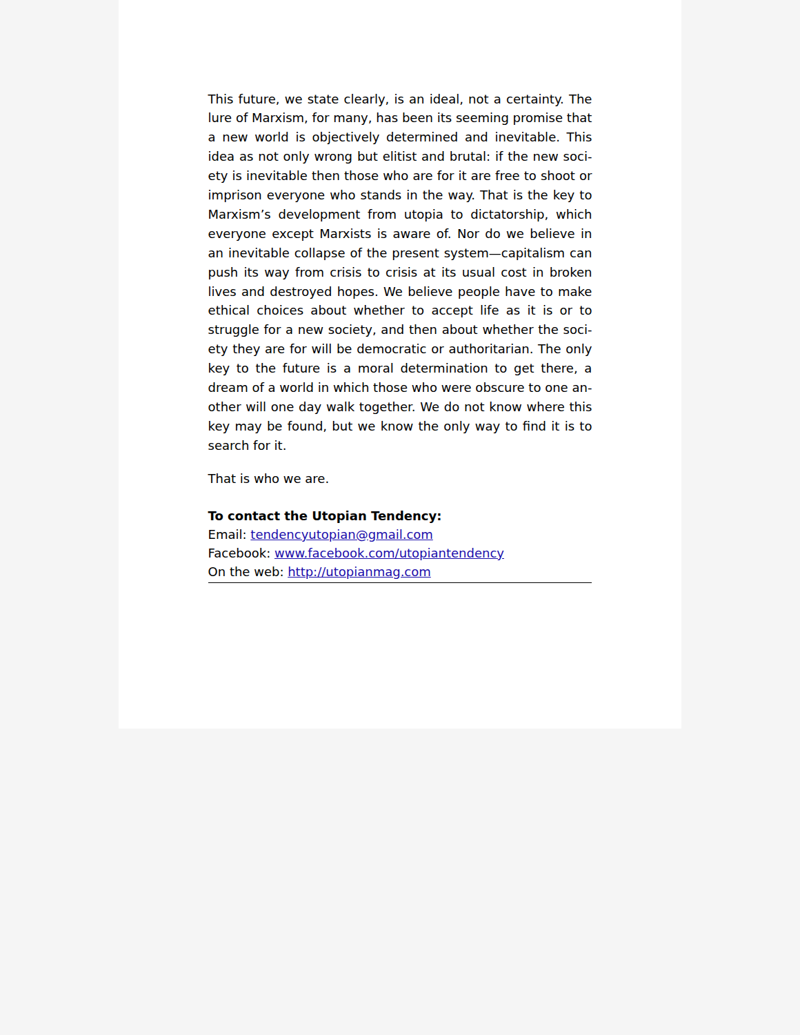This future, we state clearly, is an ideal, not a certainty. The lure of Marxism, for many, has been its seeming promise that a new world is objectively determined and inevitable. This idea as not only wrong but elitist and brutal: if the new society is inevitable then those who are for it are free to shoot or imprison everyone who stands in the way. That is the key to Marxism’s development from utopia to dictatorship, which everyone except Marxists is aware of. Nor do we believe in an inevitable collapse of the present system—capitalism can push its way from crisis to crisis at its usual cost in broken lives and destroyed hopes. We believe people have to make ethical choices about whether to accept life as it is or to struggle for a new society, and then about whether the society they are for will be democratic or authoritarian. The only key to the future is a moral determination to get there, a dream of a world in which those who were obscure to one another will one day walk together. We do not know where this key may be found, but we know the only way to find it is to search for it.
That is who we are.
To contact the Utopian Tendency:
Email: tendencyutopian@gmail.com
Facebook: www.facebook.com/utopiantendency
On the web: http://utopianmag.com